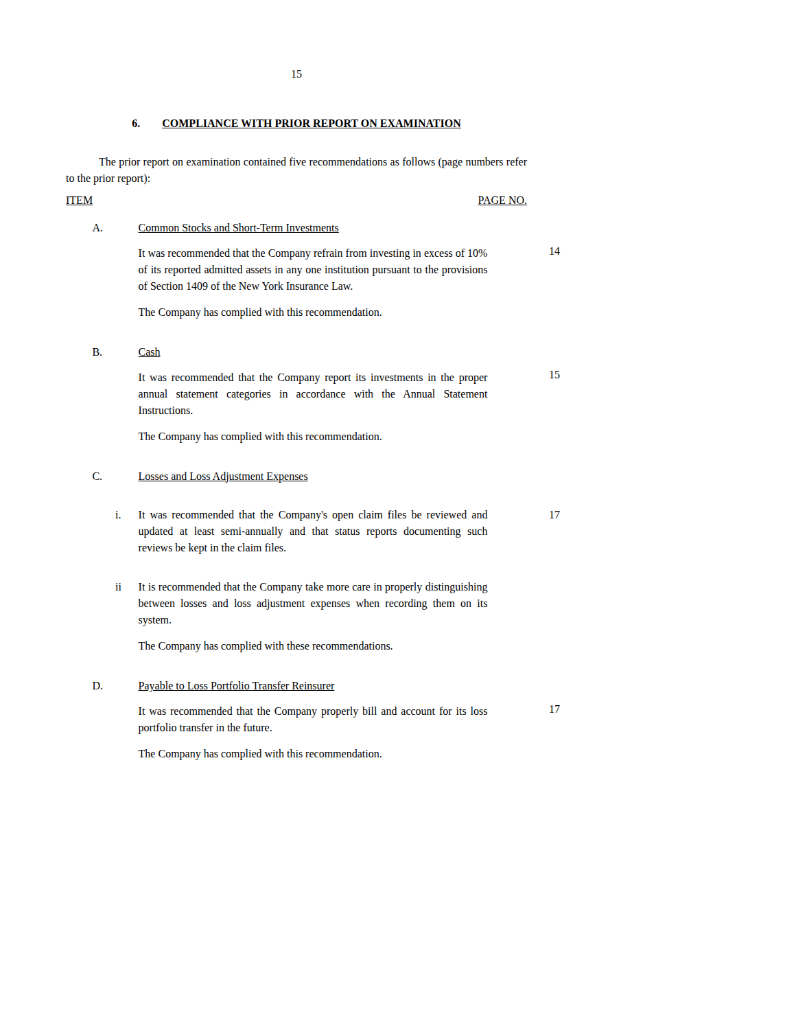15
6. COMPLIANCE WITH PRIOR REPORT ON EXAMINATION
The prior report on examination contained five recommendations as follows (page numbers refer to the prior report):
ITEM PAGE NO.
A.
Common Stocks and Short-Term Investments
It was recommended that the Company refrain from investing in excess of 10% of its reported admitted assets in any one institution pursuant to the provisions of Section 1409 of the New York Insurance Law.14
The Company has complied with this recommendation.
B.
Cash
It was recommended that the Company report its investments in the proper annual statement categories in accordance with the Annual Statement Instructions.15
The Company has complied with this recommendation.
C.
Losses and Loss Adjustment Expenses
i.
It was recommended that the Company's open claim files be reviewed and updated at least semi-annually and that status reports documenting such reviews be kept in the claim files.17
ii
It is recommended that the Company take more care in properly distinguishing between losses and loss adjustment expenses when recording them on its system.
The Company has complied with these recommendations.
D.
Payable to Loss Portfolio Transfer Reinsurer
It was recommended that the Company properly bill and account for its loss portfolio transfer in the future.17
The Company has complied with this recommendation.